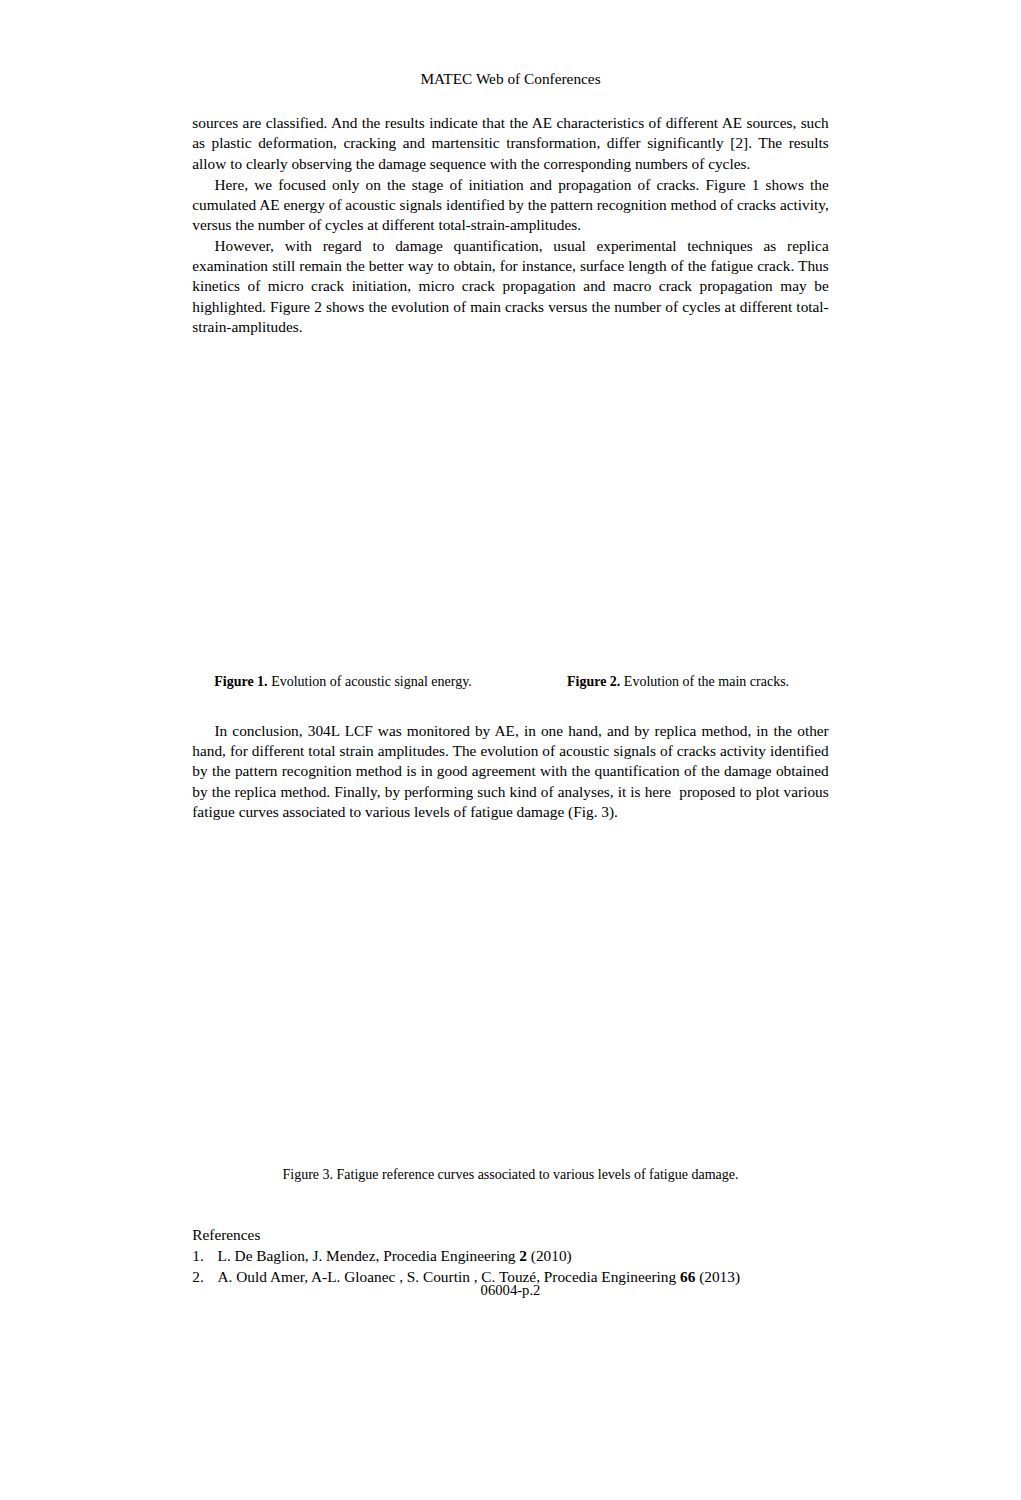MATEC Web of Conferences
sources are classified. And the results indicate that the AE characteristics of different AE sources, such as plastic deformation, cracking and martensitic transformation, differ significantly [2]. The results allow to clearly observing the damage sequence with the corresponding numbers of cycles.
Here, we focused only on the stage of initiation and propagation of cracks. Figure 1 shows the cumulated AE energy of acoustic signals identified by the pattern recognition method of cracks activity, versus the number of cycles at different total-strain-amplitudes.
However, with regard to damage quantification, usual experimental techniques as replica examination still remain the better way to obtain, for instance, surface length of the fatigue crack. Thus kinetics of micro crack initiation, micro crack propagation and macro crack propagation may be highlighted. Figure 2 shows the evolution of main cracks versus the number of cycles at different total-strain-amplitudes.
Figure 1. Evolution of acoustic signal energy.
Figure 2. Evolution of the main cracks.
In conclusion, 304L LCF was monitored by AE, in one hand, and by replica method, in the other hand, for different total strain amplitudes. The evolution of acoustic signals of cracks activity identified by the pattern recognition method is in good agreement with the quantification of the damage obtained by the replica method. Finally, by performing such kind of analyses, it is here proposed to plot various fatigue curves associated to various levels of fatigue damage (Fig. 3).
Figure 3. Fatigue reference curves associated to various levels of fatigue damage.
References
1. L. De Baglion, J. Mendez, Procedia Engineering 2 (2010)
2. A. Ould Amer, A-L. Gloanec , S. Courtin , C. Touzé, Procedia Engineering 66 (2013)
06004-p.2